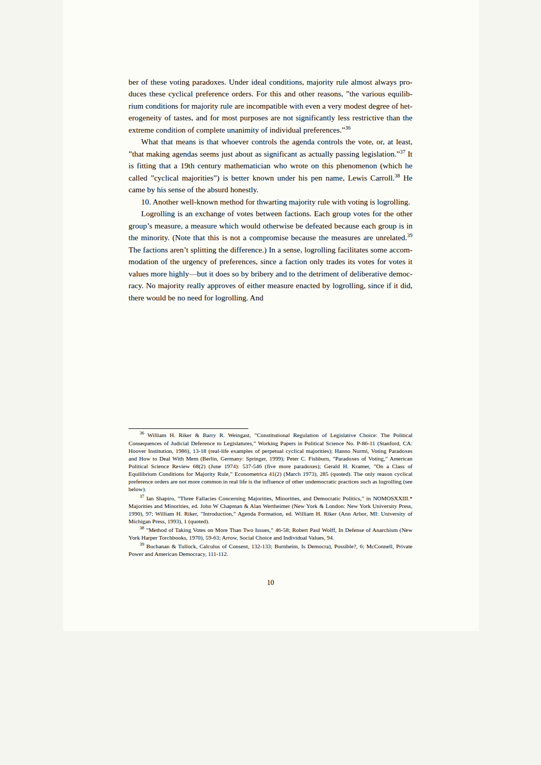ber of these voting paradoxes. Under ideal conditions, majority rule almost always produces these cyclical preference orders. For this and other reasons, ”the various equilibrium conditions for majority rule are incompatible with even a very modest degree of heterogeneity of tastes, and for most purposes are not significantly less restrictive than the extreme condition of complete unanimity of individual preferences.”36
What that means is that whoever controls the agenda controls the vote, or, at least, ”that making agendas seems just about as significant as actually passing legislation.”37 It is fitting that a 19th century mathematician who wrote on this phenomenon (which he called ”cyclical majorities”) is better known under his pen name, Lewis Carroll.38 He came by his sense of the absurd honestly.
10. Another well-known method for thwarting majority rule with voting is logrolling.
Logrolling is an exchange of votes between factions. Each group votes for the other group’s measure, a measure which would otherwise be defeated because each group is in the minority. (Note that this is not a compromise because the measures are unrelated.39 The factions aren’t splitting the difference.) In a sense, logrolling facilitates some accommodation of the urgency of preferences, since a faction only trades its votes for votes it values more highly—but it does so by bribery and to the detriment of deliberative democracy. No majority really approves of either measure enacted by logrolling, since if it did, there would be no need for logrolling. And
36 William H. Riker & Barry R. Weingast, ”Constitutional Regulation of Legislative Choice: The Political Consequences of Judicial Deference to Legislatures,” Working Papers in Political Science No. P-86-11 (Stanford, CA: Hoover Institution, 1986), 13-18 (real-life examples of perpetual cyclical majorities); Hanno Nurmi, Voting Paradoxes and How to Deal With Mem (Berlin, Germany: Springer, 1999); Peter C. Fishburn, ”Paradoxes of Voting,” American Political Science Review 68(2) (June 1974): 537-546 (five more paradoxes); Gerald H. Kramer, ”On a Class of Equilibrium Conditions for Majority Rule,” Econometrica 41(2) (March 1973), 285 (quoted). The only reason cyclical preference orders are not more common in real life is the influence of other undemocratic practices such as logrolling (see below).
37 Ian Shapiro, ”Three Fallacies Concerning Majorities, Minorities, and Democratic Politics,” in NOMOSXXIII.* Majorities and Minorities, ed. John W Chapman & Alan Wertheimer (New York & London: New York University Press, 1990), 97; William H. Riker, ”Introduction,” Agenda Formation, ed. William H. Riker (Ann Arbor, MI: University of Michigan Press, 1993), 1 (quoted).
38 ”Method of Taking Votes on More Than Two Issues,” 46-58; Robert Paul Wolff, In Defense of Anarchism (New York Harper Torchbooks, 1970), 59-63; Arrow, Social Choice and Individual Values, 94.
39 Buchanan & Tullock, Calculus of Consent, 132-133; Burnheim, Is Democra), Possible?, 6; McConnell, Private Power and American Democracy, 111-112.
10